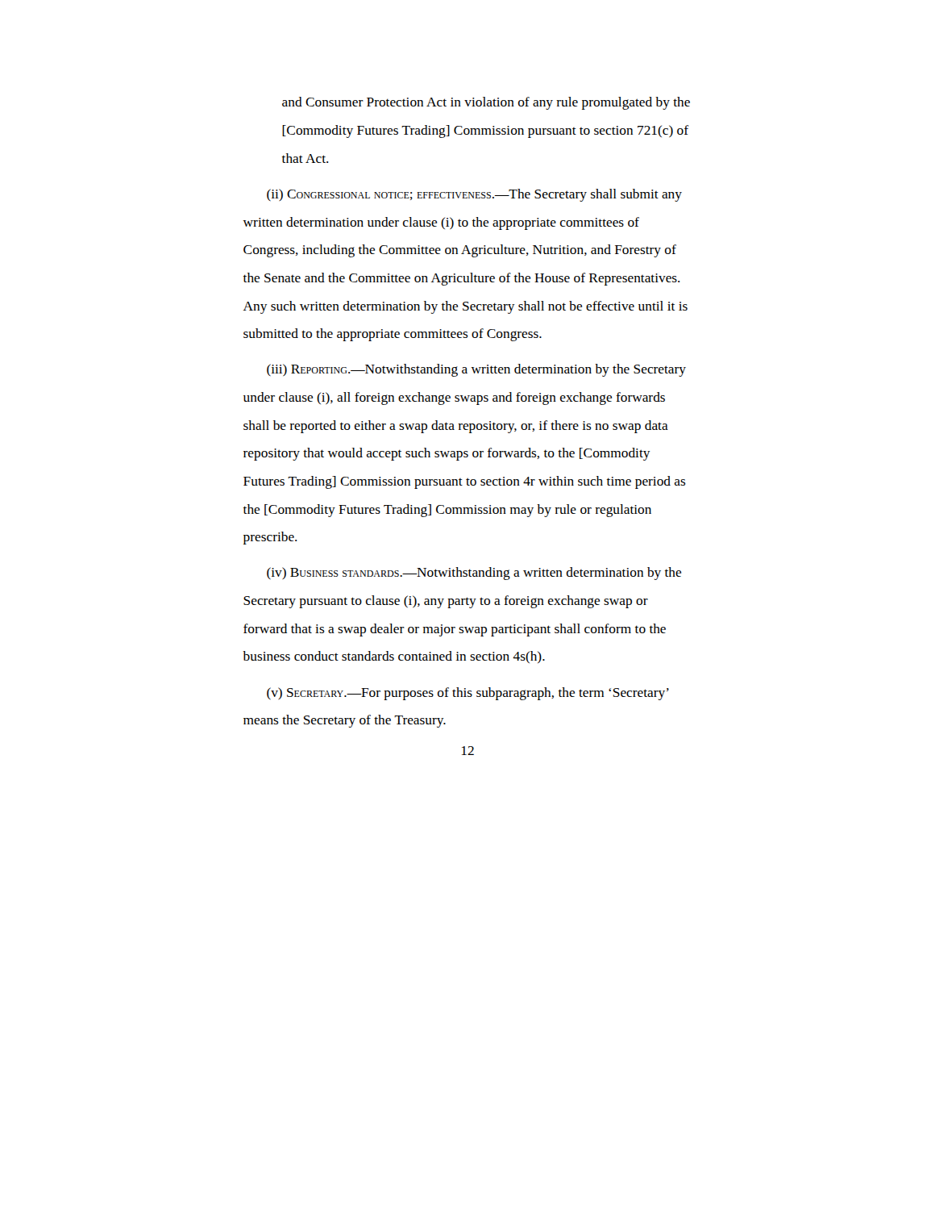and Consumer Protection Act in violation of any rule promulgated by the [Commodity Futures Trading] Commission pursuant to section 721(c) of that Act.
(ii) Congressional notice; effectiveness.—The Secretary shall submit any written determination under clause (i) to the appropriate committees of Congress, including the Committee on Agriculture, Nutrition, and Forestry of the Senate and the Committee on Agriculture of the House of Representatives. Any such written determination by the Secretary shall not be effective until it is submitted to the appropriate committees of Congress.
(iii) Reporting.—Notwithstanding a written determination by the Secretary under clause (i), all foreign exchange swaps and foreign exchange forwards shall be reported to either a swap data repository, or, if there is no swap data repository that would accept such swaps or forwards, to the [Commodity Futures Trading] Commission pursuant to section 4r within such time period as the [Commodity Futures Trading] Commission may by rule or regulation prescribe.
(iv) Business standards.—Notwithstanding a written determination by the Secretary pursuant to clause (i), any party to a foreign exchange swap or forward that is a swap dealer or major swap participant shall conform to the business conduct standards contained in section 4s(h).
(v) Secretary.—For purposes of this subparagraph, the term ‘Secretary’ means the Secretary of the Treasury.
12